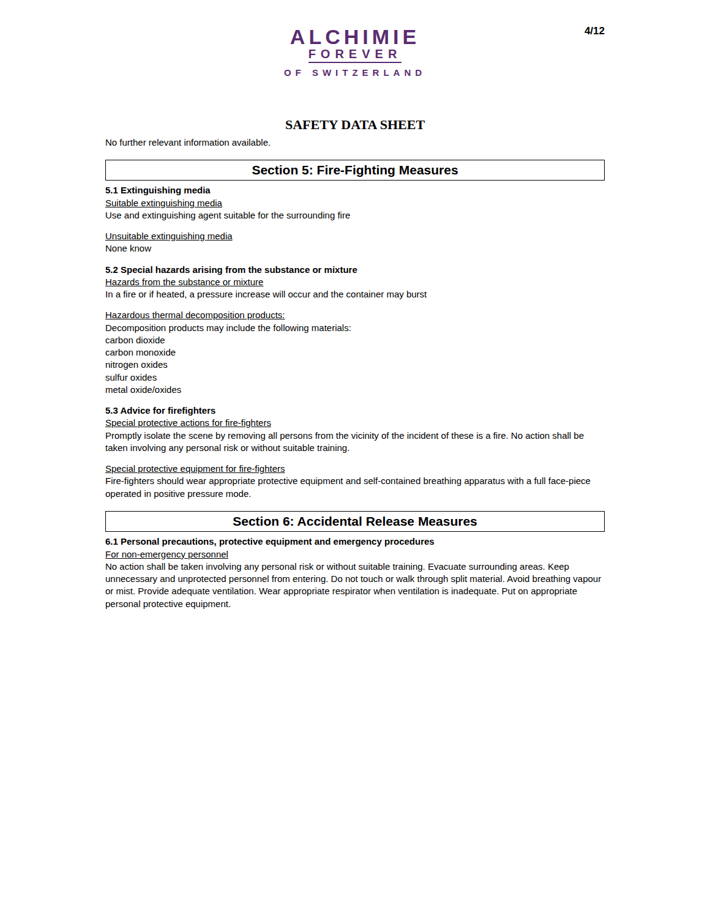4/12
ALCHIMIE
FOREVER
OF SWITZERLAND
SAFETY DATA SHEET
No further relevant information available.
Section 5: Fire-Fighting Measures
5.1 Extinguishing media
Suitable extinguishing media
Use and extinguishing agent suitable for the surrounding fire
Unsuitable extinguishing media
None know
5.2 Special hazards arising from the substance or mixture
Hazards from the substance or mixture
In a fire or if heated, a pressure increase will occur and the container may burst
Hazardous thermal decomposition products:
Decomposition products may include the following materials:
carbon dioxide
carbon monoxide
nitrogen oxides
sulfur oxides
metal oxide/oxides
5.3 Advice for firefighters
Special protective actions for fire-fighters
Promptly isolate the scene by removing all persons from the vicinity of the incident of these is a fire. No action shall be taken involving any personal risk or without suitable training.
Special protective equipment for fire-fighters
Fire-fighters should wear appropriate protective equipment and self-contained breathing apparatus with a full face-piece operated in positive pressure mode.
Section 6: Accidental Release Measures
6.1 Personal precautions, protective equipment and emergency procedures
For non-emergency personnel
No action shall be taken involving any personal risk or without suitable training. Evacuate surrounding areas. Keep unnecessary and unprotected personnel from entering. Do not touch or walk through split material. Avoid breathing vapour or mist. Provide adequate ventilation. Wear appropriate respirator when ventilation is inadequate. Put on appropriate personal protective equipment.